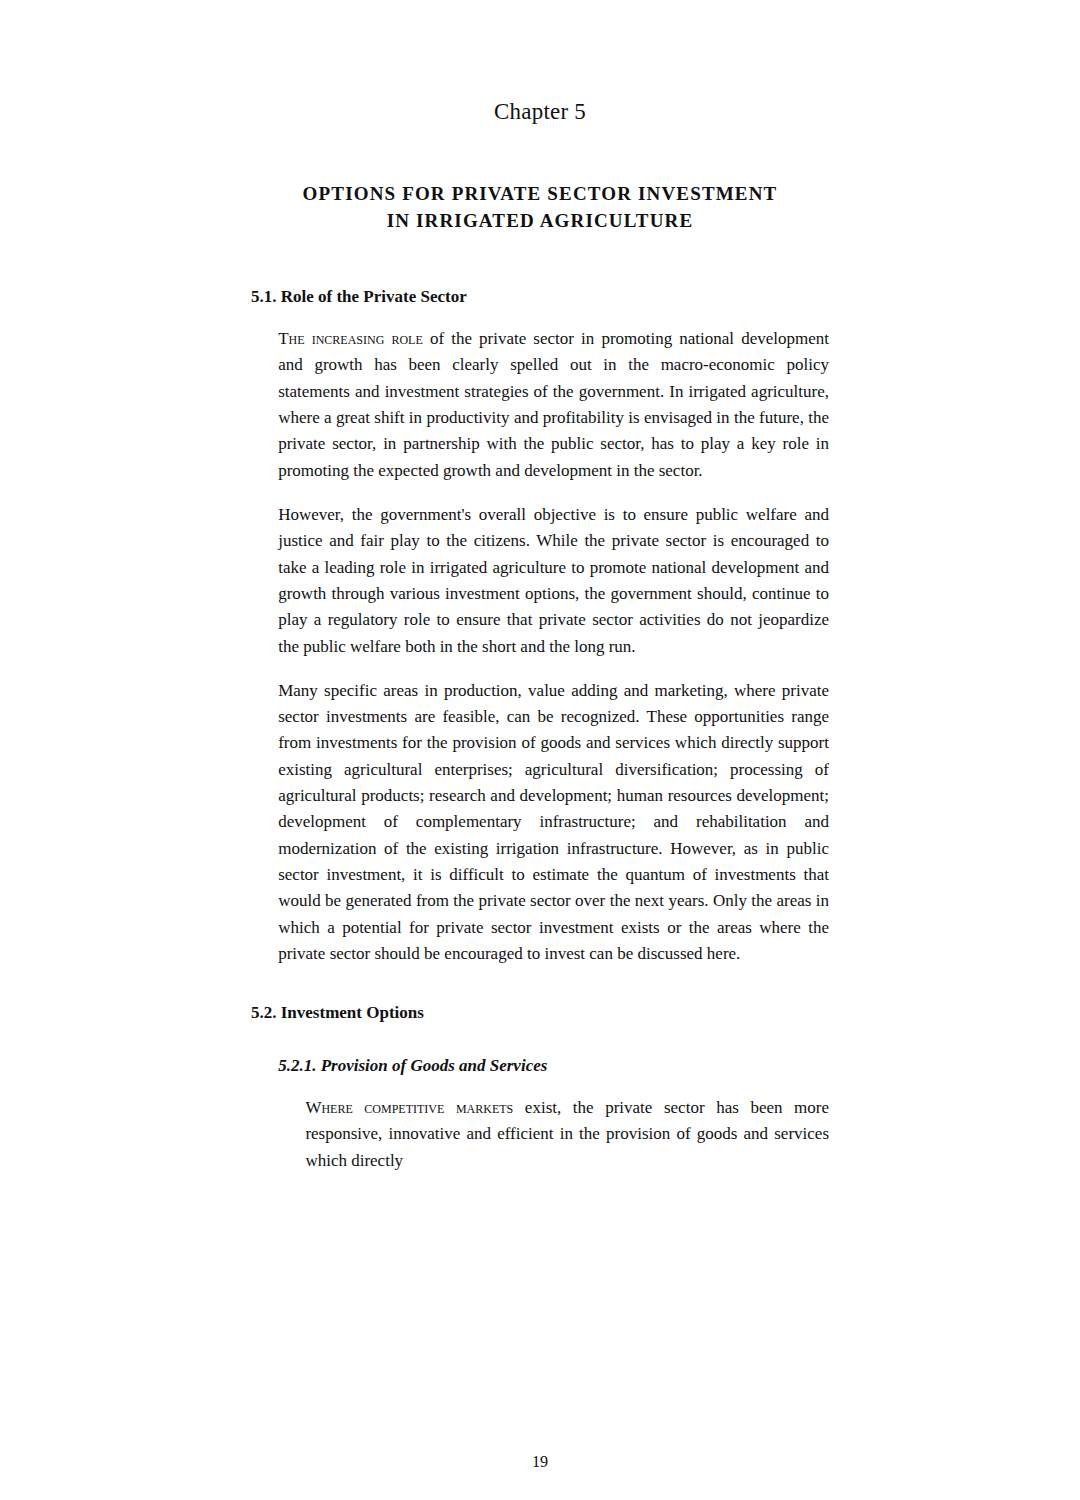Chapter 5
OPTIONS FOR PRIVATE SECTOR INVESTMENT
IN IRRIGATED AGRICULTURE
5.1. Role of the Private Sector
The increasing role of the private sector in promoting national development and growth has been clearly spelled out in the macro-economic policy statements and investment strategies of the government. In irrigated agriculture, where a great shift in productivity and profitability is envisaged in the future, the private sector, in partnership with the public sector, has to play a key role in promoting the expected growth and development in the sector.
However, the government's overall objective is to ensure public welfare and justice and fair play to the citizens. While the private sector is encouraged to take a leading role in irrigated agriculture to promote national development and growth through various investment options, the government should, continue to play a regulatory role to ensure that private sector activities do not jeopardize the public welfare both in the short and the long run.
Many specific areas in production, value adding and marketing, where private sector investments are feasible, can be recognized. These opportunities range from investments for the provision of goods and services which directly support existing agricultural enterprises; agricultural diversification; processing of agricultural products; research and development; human resources development; development of complementary infrastructure; and rehabilitation and modernization of the existing irrigation infrastructure. However, as in public sector investment, it is difficult to estimate the quantum of investments that would be generated from the private sector over the next years. Only the areas in which a potential for private sector investment exists or the areas where the private sector should be encouraged to invest can be discussed here.
5.2. Investment Options
5.2.1. Provision of Goods and Services
Where competitive markets exist, the private sector has been more responsive, innovative and efficient in the provision of goods and services which directly
19